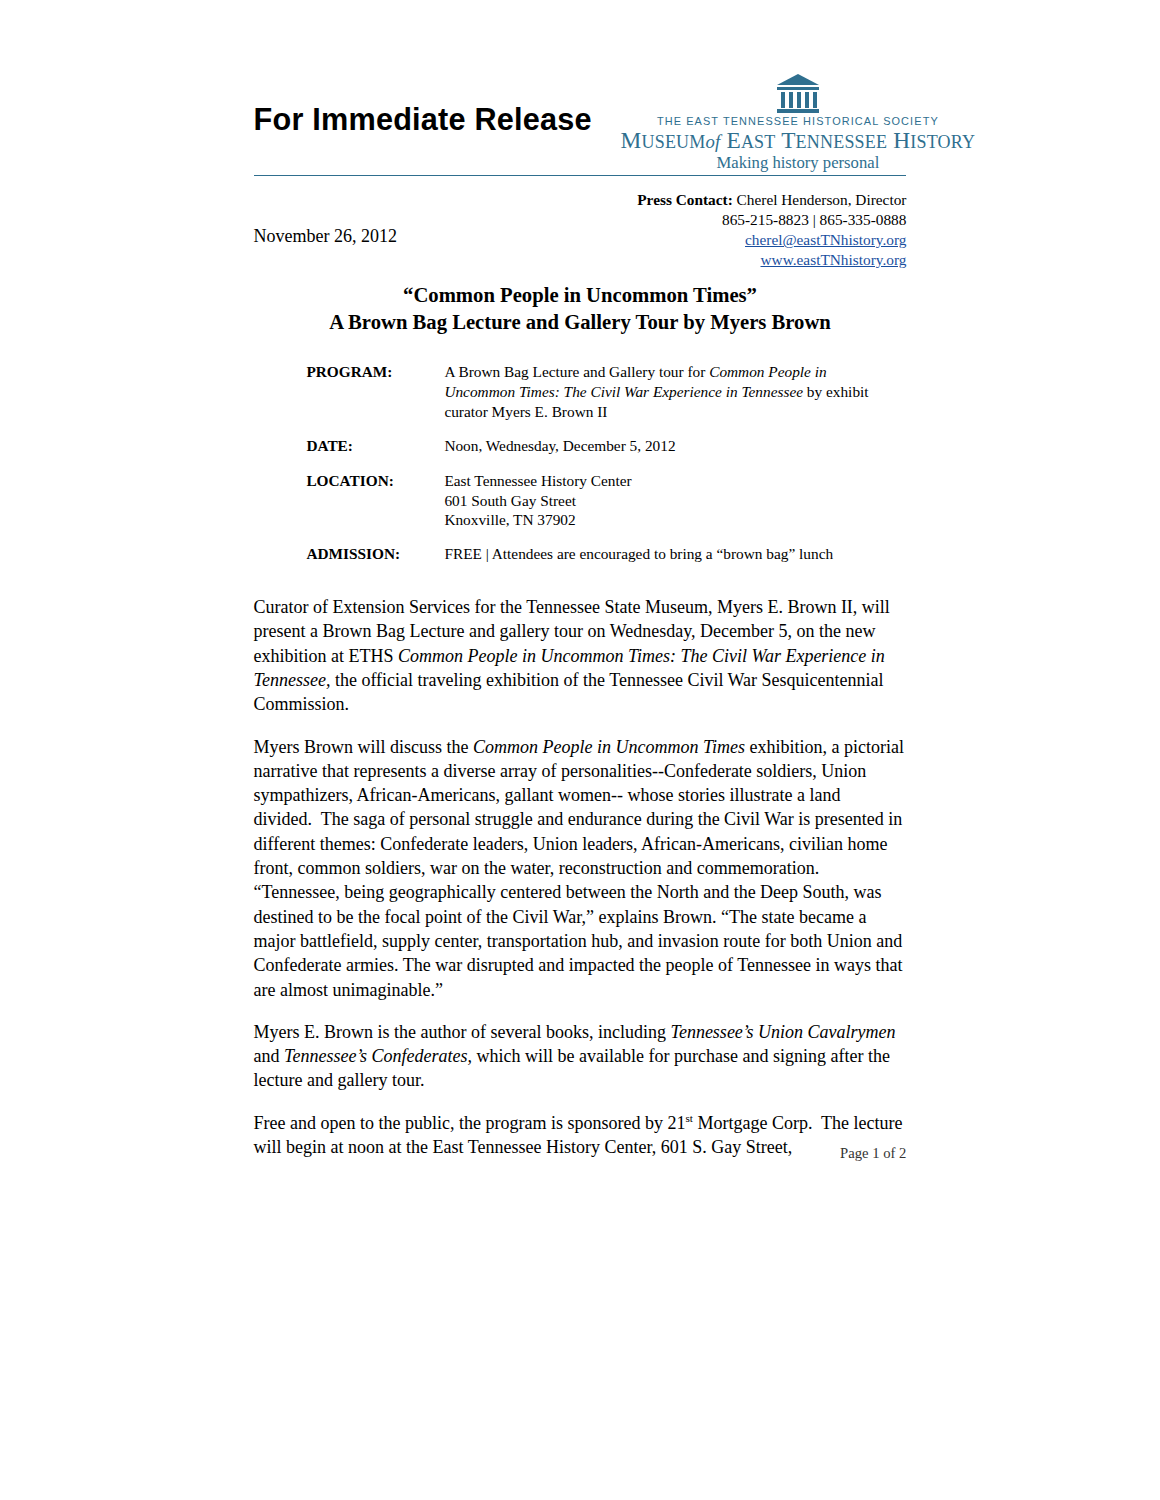For Immediate Release
The East Tennessee Historical Society
MUSEUM of EAST TENNESSEE HISTORY
Making history personal
Press Contact: Cherel Henderson, Director
865-215-8823 | 865-335-0888
cherel@eastTNhistory.org
www.eastTNhistory.org
November 26, 2012
“Common People in Uncommon Times” A Brown Bag Lecture and Gallery Tour by Myers Brown
| PROGRAM: | A Brown Bag Lecture and Gallery tour for Common People in Uncommon Times: The Civil War Experience in Tennessee by exhibit curator Myers E. Brown II |
| DATE: | Noon, Wednesday, December 5, 2012 |
| LOCATION: | East Tennessee History Center 601 South Gay Street Knoxville, TN 37902 |
| ADMISSION: | FREE / Attendees are encouraged to bring a “brown bag” lunch |
Curator of Extension Services for the Tennessee State Museum, Myers E. Brown II, will present a Brown Bag Lecture and gallery tour on Wednesday, December 5, on the new exhibition at ETHS Common People in Uncommon Times: The Civil War Experience in Tennessee, the official traveling exhibition of the Tennessee Civil War Sesquicentennial Commission.
Myers Brown will discuss the Common People in Uncommon Times exhibition, a pictorial narrative that represents a diverse array of personalities--Confederate soldiers, Union sympathizers, African-Americans, gallant women-- whose stories illustrate a land divided. The saga of personal struggle and endurance during the Civil War is presented in different themes: Confederate leaders, Union leaders, African-Americans, civilian home front, common soldiers, war on the water, reconstruction and commemoration. “Tennessee, being geographically centered between the North and the Deep South, was destined to be the focal point of the Civil War,” explains Brown. “The state became a major battlefield, supply center, transportation hub, and invasion route for both Union and Confederate armies. The war disrupted and impacted the people of Tennessee in ways that are almost unimaginable.”
Myers E. Brown is the author of several books, including Tennessee’s Union Cavalrymen and Tennessee’s Confederates, which will be available for purchase and signing after the lecture and gallery tour.
Free and open to the public, the program is sponsored by 21st Mortgage Corp. The lecture will begin at noon at the East Tennessee History Center, 601 S. Gay Street,
Page 1 of 2